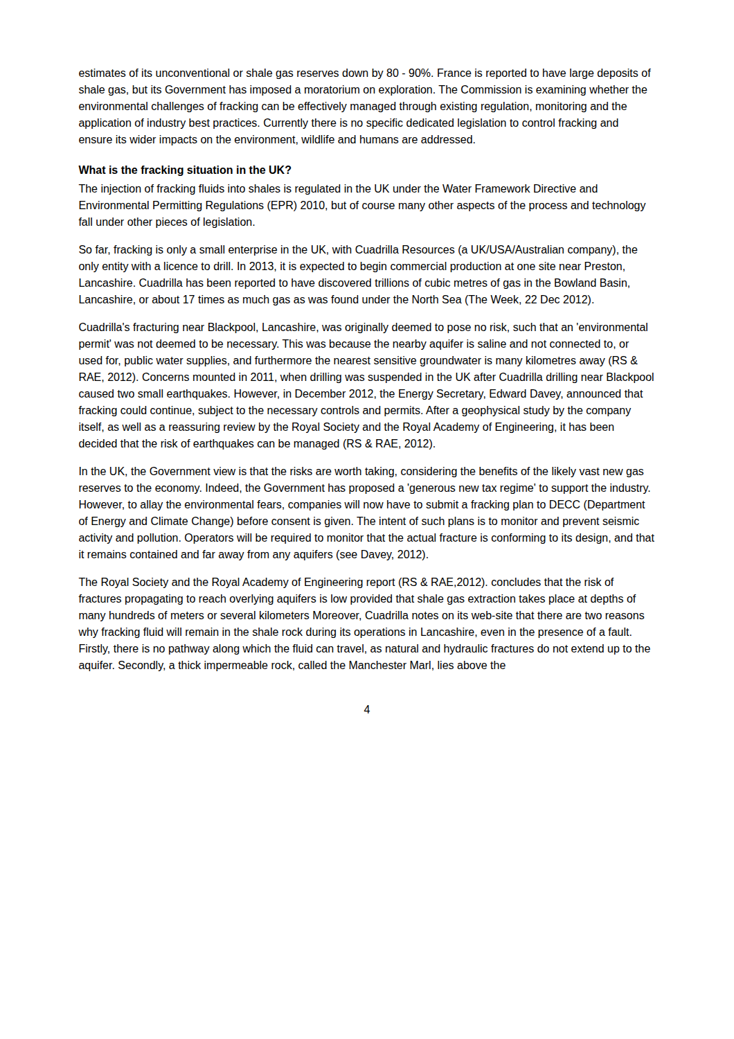estimates of its unconventional or shale gas reserves down by 80 - 90%. France is reported to have large deposits of shale gas, but its Government has imposed a moratorium on exploration. The Commission is examining whether the environmental challenges of fracking can be effectively managed through existing regulation, monitoring and the application of industry best practices. Currently there is no specific dedicated legislation to control fracking and ensure its wider impacts on the environment, wildlife and humans are addressed.
What is the fracking situation in the UK?
The injection of fracking fluids into shales is regulated in the UK under the Water Framework Directive and Environmental Permitting Regulations (EPR) 2010, but of course many other aspects of the process and technology fall under other pieces of legislation.
So far, fracking is only a small enterprise in the UK, with Cuadrilla Resources (a UK/USA/Australian company), the only entity with a licence to drill. In 2013, it is expected to begin commercial production at one site near Preston, Lancashire. Cuadrilla has been reported to have discovered trillions of cubic metres of gas in the Bowland Basin, Lancashire, or about 17 times as much gas as was found under the North Sea (The Week, 22 Dec 2012).
Cuadrilla's fracturing near Blackpool, Lancashire, was originally deemed to pose no risk, such that an 'environmental permit' was not deemed to be necessary. This was because the nearby aquifer is saline and not connected to, or used for, public water supplies, and furthermore the nearest sensitive groundwater is many kilometres away (RS & RAE, 2012). Concerns mounted in 2011, when drilling was suspended in the UK after Cuadrilla drilling near Blackpool caused two small earthquakes. However, in December 2012, the Energy Secretary, Edward Davey, announced that fracking could continue, subject to the necessary controls and permits. After a geophysical study by the company itself, as well as a reassuring review by the Royal Society and the Royal Academy of Engineering, it has been decided that the risk of earthquakes can be managed (RS & RAE, 2012).
In the UK, the Government view is that the risks are worth taking, considering the benefits of the likely vast new gas reserves to the economy. Indeed, the Government has proposed a 'generous new tax regime' to support the industry. However, to allay the environmental fears, companies will now have to submit a fracking plan to DECC (Department of Energy and Climate Change) before consent is given. The intent of such plans is to monitor and prevent seismic activity and pollution. Operators will be required to monitor that the actual fracture is conforming to its design, and that it remains contained and far away from any aquifers (see Davey, 2012).
The Royal Society and the Royal Academy of Engineering report (RS & RAE,2012). concludes that the risk of fractures propagating to reach overlying aquifers is low provided that shale gas extraction takes place at depths of many hundreds of meters or several kilometers Moreover, Cuadrilla notes on its web-site that there are two reasons why fracking fluid will remain in the shale rock during its operations in Lancashire, even in the presence of a fault. Firstly, there is no pathway along which the fluid can travel, as natural and hydraulic fractures do not extend up to the aquifer. Secondly, a thick impermeable rock, called the Manchester Marl, lies above the
4